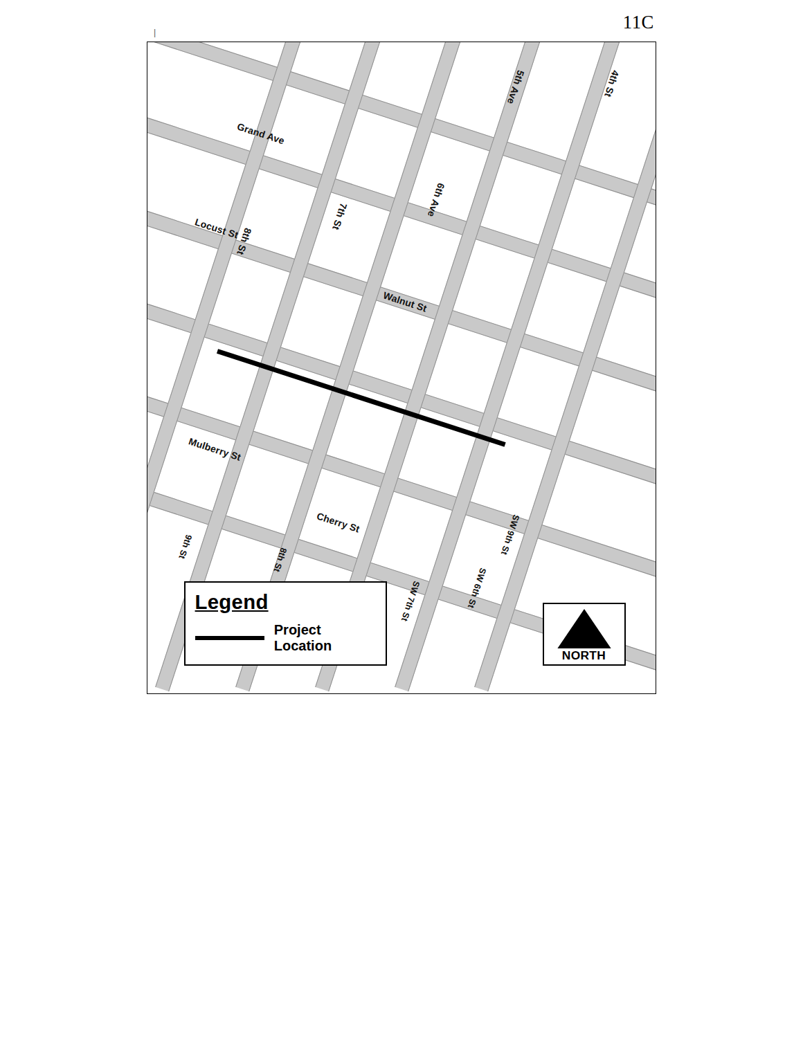|
11C
Grand Ave
Locust St
Walnut St
Mulberry St
Cherry St
5th Ave
4th St
6th Ave
7th St
8th St
9th St
8th St
SW 7th St
SW 6th St
SW 9th St
Legend
Project Location
NORTH